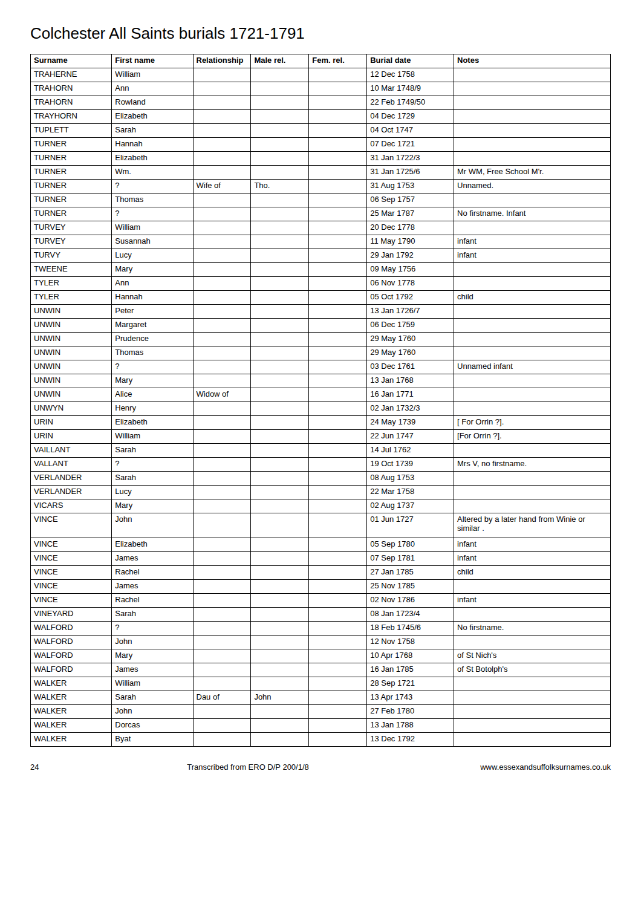Colchester All Saints burials 1721-1791
| Surname | First name | Relationship | Male rel. | Fem. rel. | Burial date | Notes |
| --- | --- | --- | --- | --- | --- | --- |
| TRAHERNE | William | | | | 12 Dec 1758 | |
| TRAHORN | Ann | | | | 10 Mar 1748/9 | |
| TRAHORN | Rowland | | | | 22 Feb 1749/50 | |
| TRAYHORN | Elizabeth | | | | 04 Dec 1729 | |
| TUPLETT | Sarah | | | | 04 Oct 1747 | |
| TURNER | Hannah | | | | 07 Dec 1721 | |
| TURNER | Elizabeth | | | | 31 Jan 1722/3 | |
| TURNER | Wm. | | | | 31 Jan 1725/6 | Mr WM, Free School M'r. |
| TURNER | ? | Wife of | Tho. | | 31 Aug 1753 | Unnamed. |
| TURNER | Thomas | | | | 06 Sep 1757 | |
| TURNER | ? | | | | 25 Mar 1787 | No firstname. Infant |
| TURVEY | William | | | | 20 Dec 1778 | |
| TURVEY | Susannah | | | | 11 May 1790 | infant |
| TURVY | Lucy | | | | 29 Jan 1792 | infant |
| TWEENE | Mary | | | | 09 May 1756 | |
| TYLER | Ann | | | | 06 Nov 1778 | |
| TYLER | Hannah | | | | 05 Oct 1792 | child |
| UNWIN | Peter | | | | 13 Jan 1726/7 | |
| UNWIN | Margaret | | | | 06 Dec 1759 | |
| UNWIN | Prudence | | | | 29 May 1760 | |
| UNWIN | Thomas | | | | 29 May 1760 | |
| UNWIN | ? | | | | 03 Dec 1761 | Unnamed infant |
| UNWIN | Mary | | | | 13 Jan 1768 | |
| UNWIN | Alice | Widow of | | | 16 Jan 1771 | |
| UNWYN | Henry | | | | 02 Jan 1732/3 | |
| URIN | Elizabeth | | | | 24 May 1739 | [ For Orrin ?]. |
| URIN | William | | | | 22 Jun 1747 | [For Orrin ?]. |
| VAILLANT | Sarah | | | | 14 Jul 1762 | |
| VALLANT | ? | | | | 19 Oct 1739 | Mrs V, no firstname. |
| VERLANDER | Sarah | | | | 08 Aug 1753 | |
| VERLANDER | Lucy | | | | 22 Mar 1758 | |
| VICARS | Mary | | | | 02 Aug 1737 | |
| VINCE | John | | | | 01 Jun 1727 | Altered by a later hand from Winie or similar . |
| VINCE | Elizabeth | | | | 05 Sep 1780 | infant |
| VINCE | James | | | | 07 Sep 1781 | infant |
| VINCE | Rachel | | | | 27 Jan 1785 | child |
| VINCE | James | | | | 25 Nov 1785 | |
| VINCE | Rachel | | | | 02 Nov 1786 | infant |
| VINEYARD | Sarah | | | | 08 Jan 1723/4 | |
| WALFORD | ? | | | | 18 Feb 1745/6 | No firstname. |
| WALFORD | John | | | | 12 Nov 1758 | |
| WALFORD | Mary | | | | 10 Apr 1768 | of St Nich's |
| WALFORD | James | | | | 16 Jan 1785 | of St Botolph's |
| WALKER | William | | | | 28 Sep 1721 | |
| WALKER | Sarah | Dau of | John | | 13 Apr 1743 | |
| WALKER | John | | | | 27 Feb 1780 | |
| WALKER | Dorcas | | | | 13 Jan 1788 | |
| WALKER | Byat | | | | 13 Dec 1792 | |
24
Transcribed from ERO D/P 200/1/8
www.essexandsuffolksurnames.co.uk